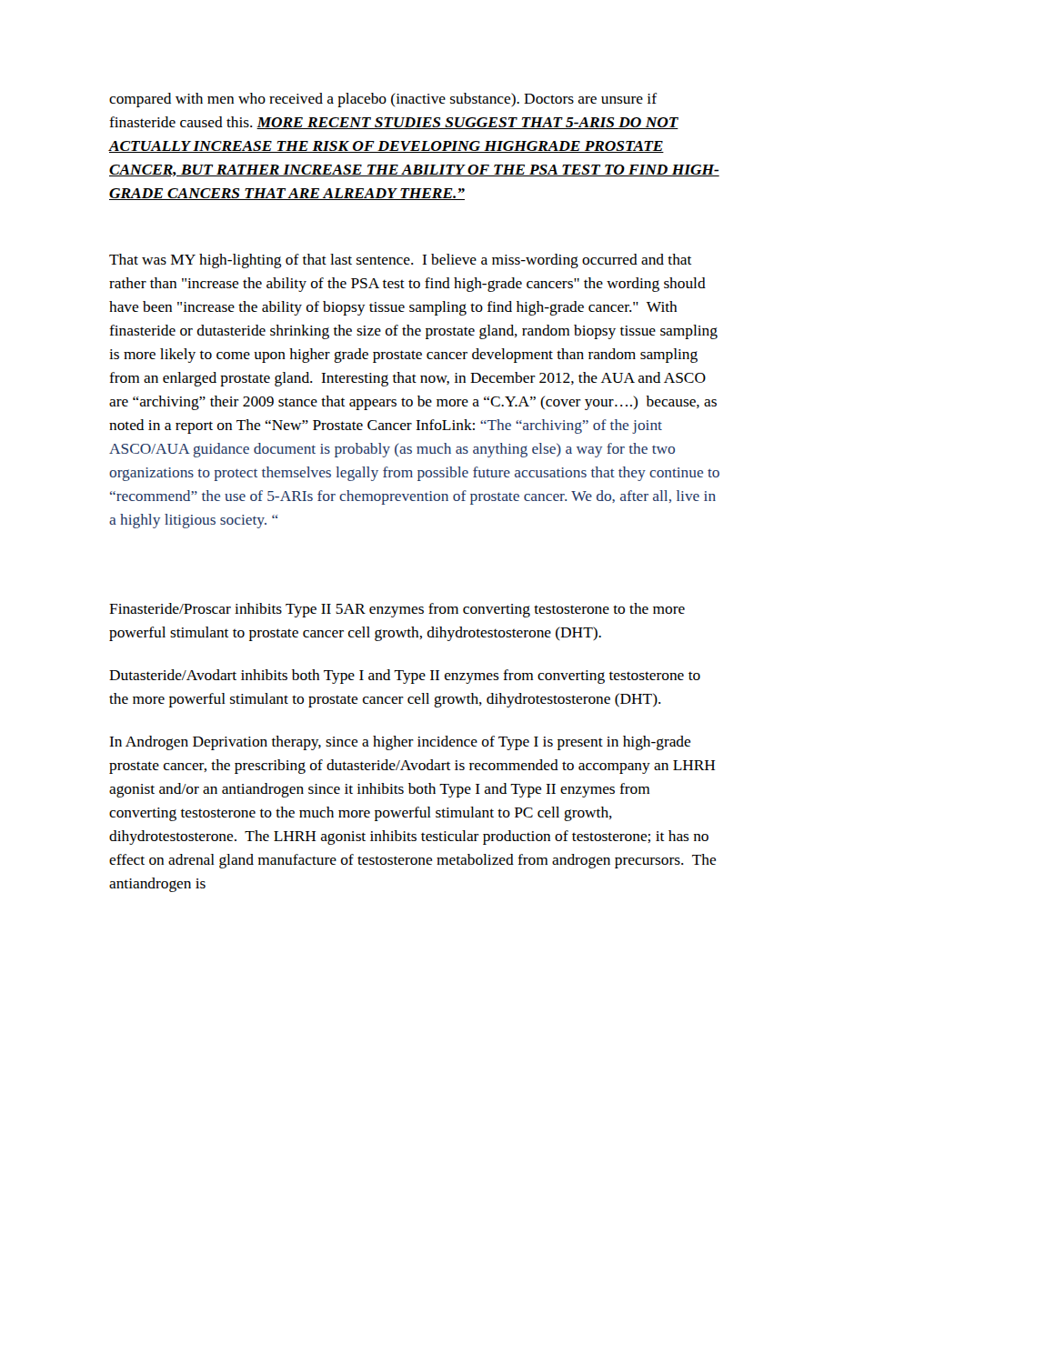compared with men who received a placebo (inactive substance). Doctors are unsure if finasteride caused this. More recent studies suggest that 5-ARIs do not actually increase the risk of developing highgrade prostate cancer, but rather increase the ability of the PSA test to find high-grade cancers that are already there.”
That was MY high-lighting of that last sentence. I believe a miss-wording occurred and that rather than "increase the ability of the PSA test to find high-grade cancers" the wording should have been "increase the ability of biopsy tissue sampling to find high-grade cancer." With finasteride or dutasteride shrinking the size of the prostate gland, random biopsy tissue sampling is more likely to come upon higher grade prostate cancer development than random sampling from an enlarged prostate gland. Interesting that now, in December 2012, the AUA and ASCO are “archiving” their 2009 stance that appears to be more a “C.Y.A” (cover your….) because, as noted in a report on The “New” Prostate Cancer InfoLink: “The “archiving” of the joint ASCO/AUA guidance document is probably (as much as anything else) a way for the two organizations to protect themselves legally from possible future accusations that they continue to “recommend” the use of 5-ARIs for chemoprevention of prostate cancer. We do, after all, live in a highly litigious society. “
Finasteride/Proscar inhibits Type II 5AR enzymes from converting testosterone to the more powerful stimulant to prostate cancer cell growth, dihydrotestosterone (DHT).
Dutasteride/Avodart inhibits both Type I and Type II enzymes from converting testosterone to the more powerful stimulant to prostate cancer cell growth, dihydrotestosterone (DHT).
In Androgen Deprivation therapy, since a higher incidence of Type I is present in high-grade prostate cancer, the prescribing of dutasteride/Avodart is recommended to accompany an LHRH agonist and/or an antiandrogen since it inhibits both Type I and Type II enzymes from converting testosterone to the much more powerful stimulant to PC cell growth, dihydrotestosterone. The LHRH agonist inhibits testicular production of testosterone; it has no effect on adrenal gland manufacture of testosterone metabolized from androgen precursors. The antiandrogen is